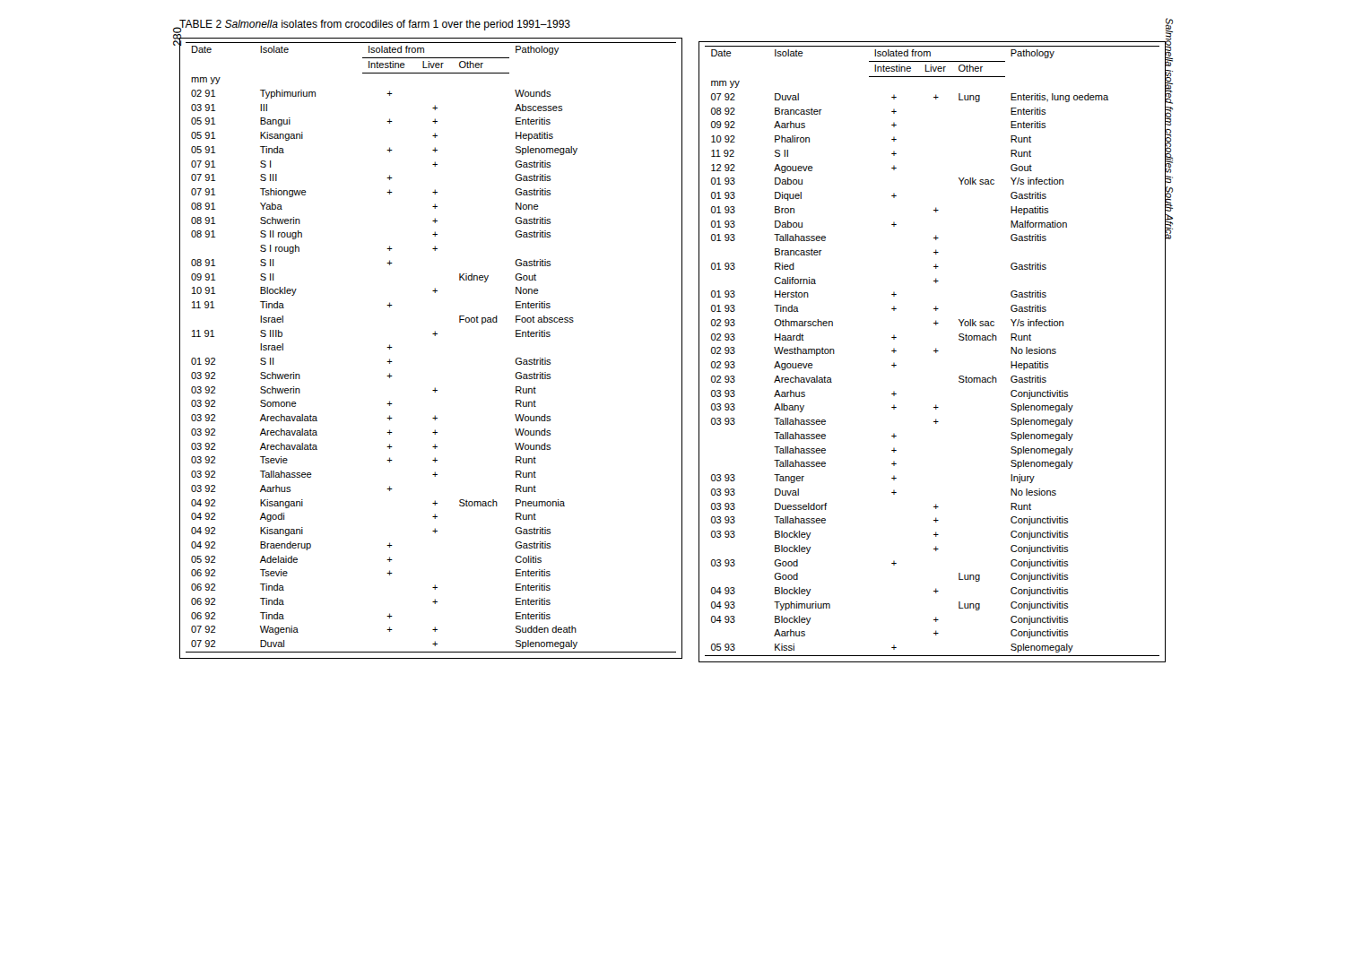280
Salmonella isolated from crocodiles in South Africa
| TABLE 2 Salmonella isolates from crocodiles of farm 1 over the period 1991–1993 / Date / Isolate / Isolated from / Pathology / / --- / --- / --- / --- / / Intestine / Liver / Other / / mm yy / / / / / / / 02 91 / Typhimurium / + / / / Wounds / / 03 91 / III / / + / / Abscesses / / 05 91 / Bangui / + / + / / Enteritis / / 05 91 / Kisangani / / + / / Hepatitis / / 05 91 / Tinda / + / + / / Splenomegaly / / 07 91 / S I / / + / / Gastritis / / 07 91 / S III / + / / / Gastritis / / 07 91 / Tshiongwe / + / + / / Gastritis / / 08 91 / Yaba / / + / / None / / 08 91 / Schwerin / / + / / Gastritis / / 08 91 / S II rough / / + / / Gastritis / / / S I rough / + / + / / / / 08 91 / S II / + / / / Gastritis / / 09 91 / S II / / / Kidney / Gout / / 10 91 / Blockley / / + / / None / / 11 91 / Tinda / + / / / Enteritis / / / Israel / / / Foot pad / Foot abscess / / 11 91 / S IIIb / / + / / Enteritis / / / Israel / + / / / / / 01 92 / S II / + / / / Gastritis / / 03 92 / Schwerin / + / / / Gastritis / / 03 92 / Schwerin / / + / / Runt / / 03 92 / Somone / + / / / Runt / / 03 92 / Arechavalata / + / + / / Wounds / / 03 92 / Arechavalata / + / + / / Wounds / / 03 92 / Arechavalata / + / + / / Wounds / / 03 92 / Tsevie / + / + / / Runt / / 03 92 / Tallahassee / / + / / Runt / / 03 92 / Aarhus / + / / / Runt / / 04 92 / Kisangani / / + / Stomach / Pneumonia / / 04 92 / Agodi / / + / / Runt / / 04 92 / Kisangani / / + / / Gastritis / / 04 92 / Braenderup / + / / / Gastritis / / 05 92 / Adelaide / + / / / Colitis / / 06 92 / Tsevie / + / / / Enteritis / / 06 92 / Tinda / / + / / Enteritis / / 06 92 / Tinda / / + / / Enteritis / / 06 92 / Tinda / + / / / Enteritis / / 07 92 / Wagenia / + / + / / Sudden death / / 07 92 / Duval / / + / / Splenomegaly / | | / Date / Isolate / Isolated from / Pathology / / --- / --- / --- / --- / / Intestine / Liver / Other / / mm yy / / / / / / / 07 92 / Duval / + / + / Lung / Enteritis, lung oedema / / 08 92 / Brancaster / + / / / Enteritis / / 09 92 / Aarhus / + / / / Enteritis / / 10 92 / Phaliron / + / / / Runt / / 11 92 / S II / + / / / Runt / / 12 92 / Agoueve / + / / / Gout / / 01 93 / Dabou / / / Yolk sac / Y/s infection / / 01 93 / Diquel / + / / / Gastritis / / 01 93 / Bron / / + / / Hepatitis / / 01 93 / Dabou / + / / / Malformation / / 01 93 / Tallahassee / / + / / Gastritis / / / Brancaster / / + / / / / 01 93 / Ried / / + / / Gastritis / / / California / / + / / / / 01 93 / Herston / + / / / Gastritis / / 01 93 / Tinda / + / + / / Gastritis / / 02 93 / Othmarschen / / + / Yolk sac / Y/s infection / / 02 93 / Haardt / + / / Stomach / Runt / / 02 93 / Westhampton / + / + / / No lesions / / 02 93 / Agoueve / + / / / Hepatitis / / 02 93 / Arechavalata / / / Stomach / Gastritis / / 03 93 / Aarhus / + / / / Conjunctivitis / / 03 93 / Albany / + / + / / Splenomegaly / / 03 93 / Tallahassee / / + / / Splenomegaly / / / Tallahassee / + / / / Splenomegaly / / / Tallahassee / + / / / Splenomegaly / / / Tallahassee / + / / / Splenomegaly / / 03 93 / Tanger / + / / / Injury / / 03 93 / Duval / + / / / No lesions / / 03 93 / Duesseldorf / / + / / Runt / / 03 93 / Tallahassee / / + / / Conjunctivitis / / 03 93 / Blockley / / + / / Conjunctivitis / / / Blockley / / + / / Conjunctivitis / / 03 93 / Good / + / / / Conjunctivitis / / / Good / / / Lung / Conjunctivitis / / 04 93 / Blockley / / + / / Conjunctivitis / / 04 93 / Typhimurium / / / Lung / Conjunctivitis / / 04 93 / Blockley / / + / / Conjunctivitis / / / Aarhus / / + / / Conjunctivitis / / 05 93 / Kissi / + / / / Splenomegaly / |